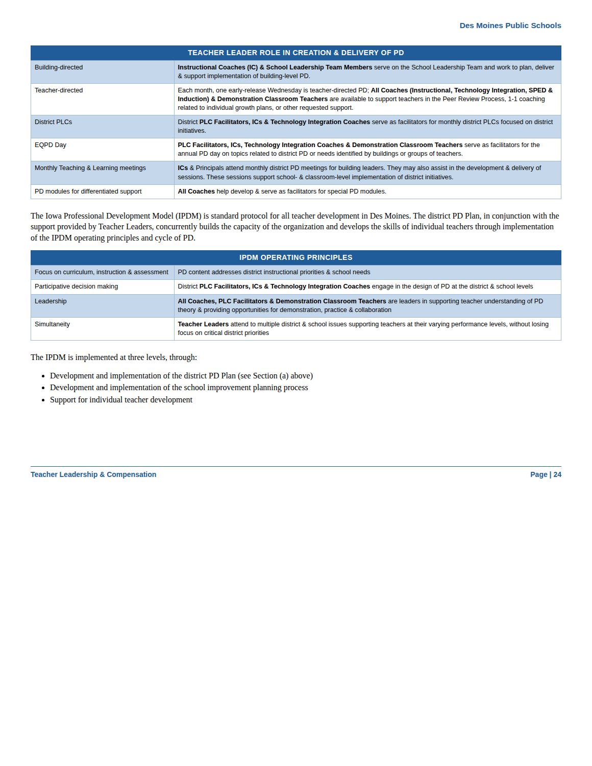Des Moines Public Schools
TEACHER LEADER ROLE IN CREATION & DELIVERY OF PD
| Building-directed | Instructional Coaches (IC) & School Leadership Team Members serve on the School Leadership Team and work to plan, deliver & support implementation of building-level PD. |
| Teacher-directed | Each month, one early-release Wednesday is teacher-directed PD; All Coaches (Instructional, Technology Integration, SPED & Induction) & Demonstration Classroom Teachers are available to support teachers in the Peer Review Process, 1-1 coaching related to individual growth plans, or other requested support. |
| District PLCs | District PLC Facilitators, ICs & Technology Integration Coaches serve as facilitators for monthly district PLCs focused on district initiatives. |
| EQPD Day | PLC Facilitators, ICs, Technology Integration Coaches & Demonstration Classroom Teachers serve as facilitators for the annual PD day on topics related to district PD or needs identified by buildings or groups of teachers. |
| Monthly Teaching & Learning meetings | ICs & Principals attend monthly district PD meetings for building leaders. They may also assist in the development & delivery of sessions. These sessions support school- & classroom-level implementation of district initiatives. |
| PD modules for differentiated support | All Coaches help develop & serve as facilitators for special PD modules. |
The Iowa Professional Development Model (IPDM) is standard protocol for all teacher development in Des Moines. The district PD Plan, in conjunction with the support provided by Teacher Leaders, concurrently builds the capacity of the organization and develops the skills of individual teachers through implementation of the IPDM operating principles and cycle of PD.
IPDM OPERATING PRINCIPLES
| Focus on curriculum, instruction & assessment | PD content addresses district instructional priorities & school needs |
| Participative decision making | District PLC Facilitators, ICs & Technology Integration Coaches engage in the design of PD at the district & school levels |
| Leadership | All Coaches, PLC Facilitators & Demonstration Classroom Teachers are leaders in supporting teacher understanding of PD theory & providing opportunities for demonstration, practice & collaboration |
| Simultaneity | Teacher Leaders attend to multiple district & school issues supporting teachers at their varying performance levels, without losing focus on critical district priorities |
The IPDM is implemented at three levels, through:
Development and implementation of the district PD Plan (see Section (a) above)
Development and implementation of the school improvement planning process
Support for individual teacher development
Teacher Leadership & Compensation Page | 24